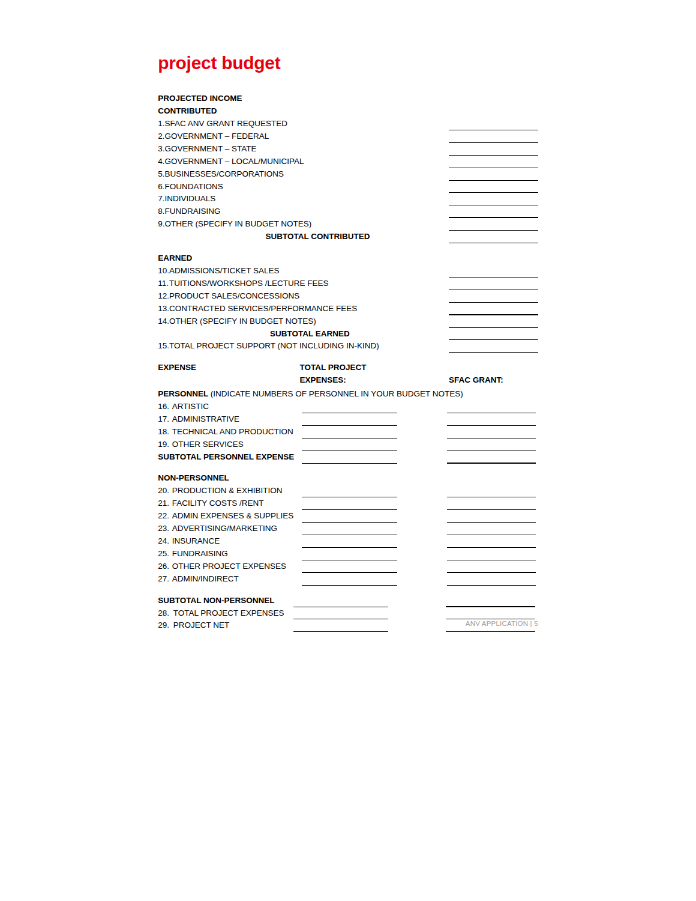project budget
PROJECTED INCOME
CONTRIBUTED
| 1. | SFAC ANV GRANT REQUESTED | | |
| 2. | GOVERNMENT – FEDERAL | | |
| 3. | GOVERNMENT – STATE | | |
| 4. | GOVERNMENT – LOCAL/MUNICIPAL | | |
| 5. | BUSINESSES/CORPORATIONS | | |
| 6. | FOUNDATIONS | | |
| 7. | INDIVIDUALS | | |
| 8. | FUNDRAISING | | |
| 9. | OTHER (SPECIFY IN BUDGET NOTES) | | |
| | SUBTOTAL CONTRIBUTED | |
EARNED
| 10. | ADMISSIONS/TICKET SALES | | |
| 11. | TUITIONS/WORKSHOPS /LECTURE FEES | | |
| 12. | PRODUCT SALES/CONCESSIONS | | |
| 13. | CONTRACTED SERVICES/PERFORMANCE FEES | | |
| 14. | OTHER (SPECIFY IN BUDGET NOTES) | | |
| | SUBTOTAL EARNED | |
| 15. | TOTAL PROJECT SUPPORT (NOT INCLUDING IN-KIND) | | |
| EXPENSE | TOTAL PROJECT | |
| | EXPENSES: | SFAC GRANT: |
PERSONNEL (INDICATE NUMBERS OF PERSONNEL IN YOUR BUDGET NOTES)
| 16. | ARTISTIC | | |
| 17. | ADMINISTRATIVE | | |
| 18. | TECHNICAL AND PRODUCTION | | |
| 19. | OTHER SERVICES | | |
| SUBTOTAL PERSONNEL EXPENSE | | |
NON-PERSONNEL
| 20. | PRODUCTION & EXHIBITION | | |
| 21. | FACILITY COSTS /RENT | | |
| 22. | ADMIN EXPENSES & SUPPLIES | | |
| 23. | ADVERTISING/MARKETING | | |
| 24. | INSURANCE | | |
| 25. | FUNDRAISING | | |
| 26. | OTHER PROJECT EXPENSES | | |
| 27. | ADMIN/INDIRECT | | |
| SUBTOTAL NON-PERSONNEL | | |
| 28. | TOTAL PROJECT EXPENSES | | |
| 29. | PROJECT NET | | |
ANV APPLICATION | 5